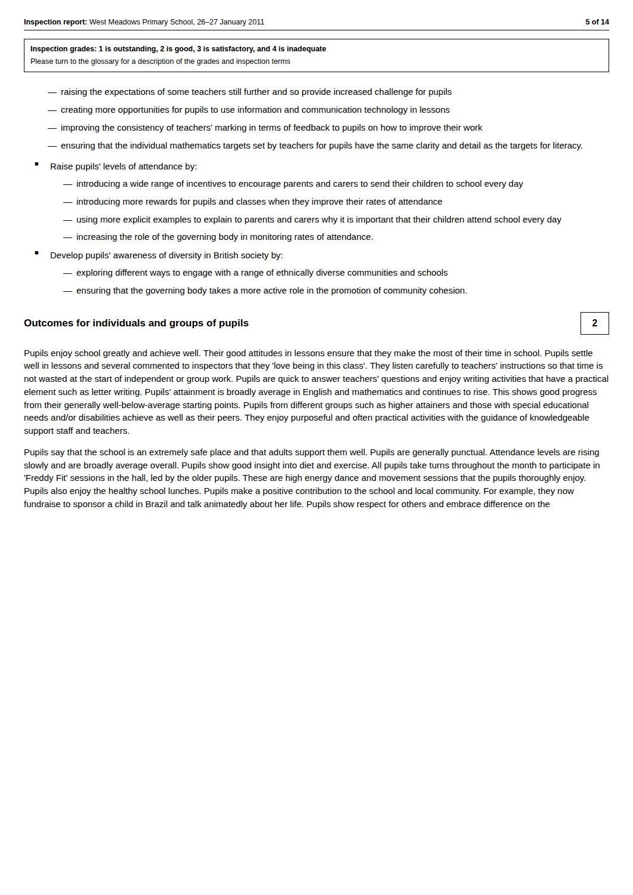Inspection report: West Meadows Primary School, 26–27 January 2011
5 of 14
Inspection grades: 1 is outstanding, 2 is good, 3 is satisfactory, and 4 is inadequate
Please turn to the glossary for a description of the grades and inspection terms
raising the expectations of some teachers still further and so provide increased challenge for pupils
creating more opportunities for pupils to use information and communication technology in lessons
improving the consistency of teachers' marking in terms of feedback to pupils on how to improve their work
ensuring that the individual mathematics targets set by teachers for pupils have the same clarity and detail as the targets for literacy.
Raise pupils' levels of attendance by:
introducing a wide range of incentives to encourage parents and carers to send their children to school every day
introducing more rewards for pupils and classes when they improve their rates of attendance
using more explicit examples to explain to parents and carers why it is important that their children attend school every day
increasing the role of the governing body in monitoring rates of attendance.
Develop pupils' awareness of diversity in British society by:
exploring different ways to engage with a range of ethnically diverse communities and schools
ensuring that the governing body takes a more active role in the promotion of community cohesion.
Outcomes for individuals and groups of pupils
2
Pupils enjoy school greatly and achieve well. Their good attitudes in lessons ensure that they make the most of their time in school. Pupils settle well in lessons and several commented to inspectors that they 'love being in this class'. They listen carefully to teachers' instructions so that time is not wasted at the start of independent or group work. Pupils are quick to answer teachers' questions and enjoy writing activities that have a practical element such as letter writing. Pupils' attainment is broadly average in English and mathematics and continues to rise. This shows good progress from their generally well-below-average starting points. Pupils from different groups such as higher attainers and those with special educational needs and/or disabilities achieve as well as their peers. They enjoy purposeful and often practical activities with the guidance of knowledgeable support staff and teachers.
Pupils say that the school is an extremely safe place and that adults support them well. Pupils are generally punctual. Attendance levels are rising slowly and are broadly average overall. Pupils show good insight into diet and exercise. All pupils take turns throughout the month to participate in 'Freddy Fit' sessions in the hall, led by the older pupils. These are high energy dance and movement sessions that the pupils thoroughly enjoy. Pupils also enjoy the healthy school lunches. Pupils make a positive contribution to the school and local community. For example, they now fundraise to sponsor a child in Brazil and talk animatedly about her life. Pupils show respect for others and embrace difference on the